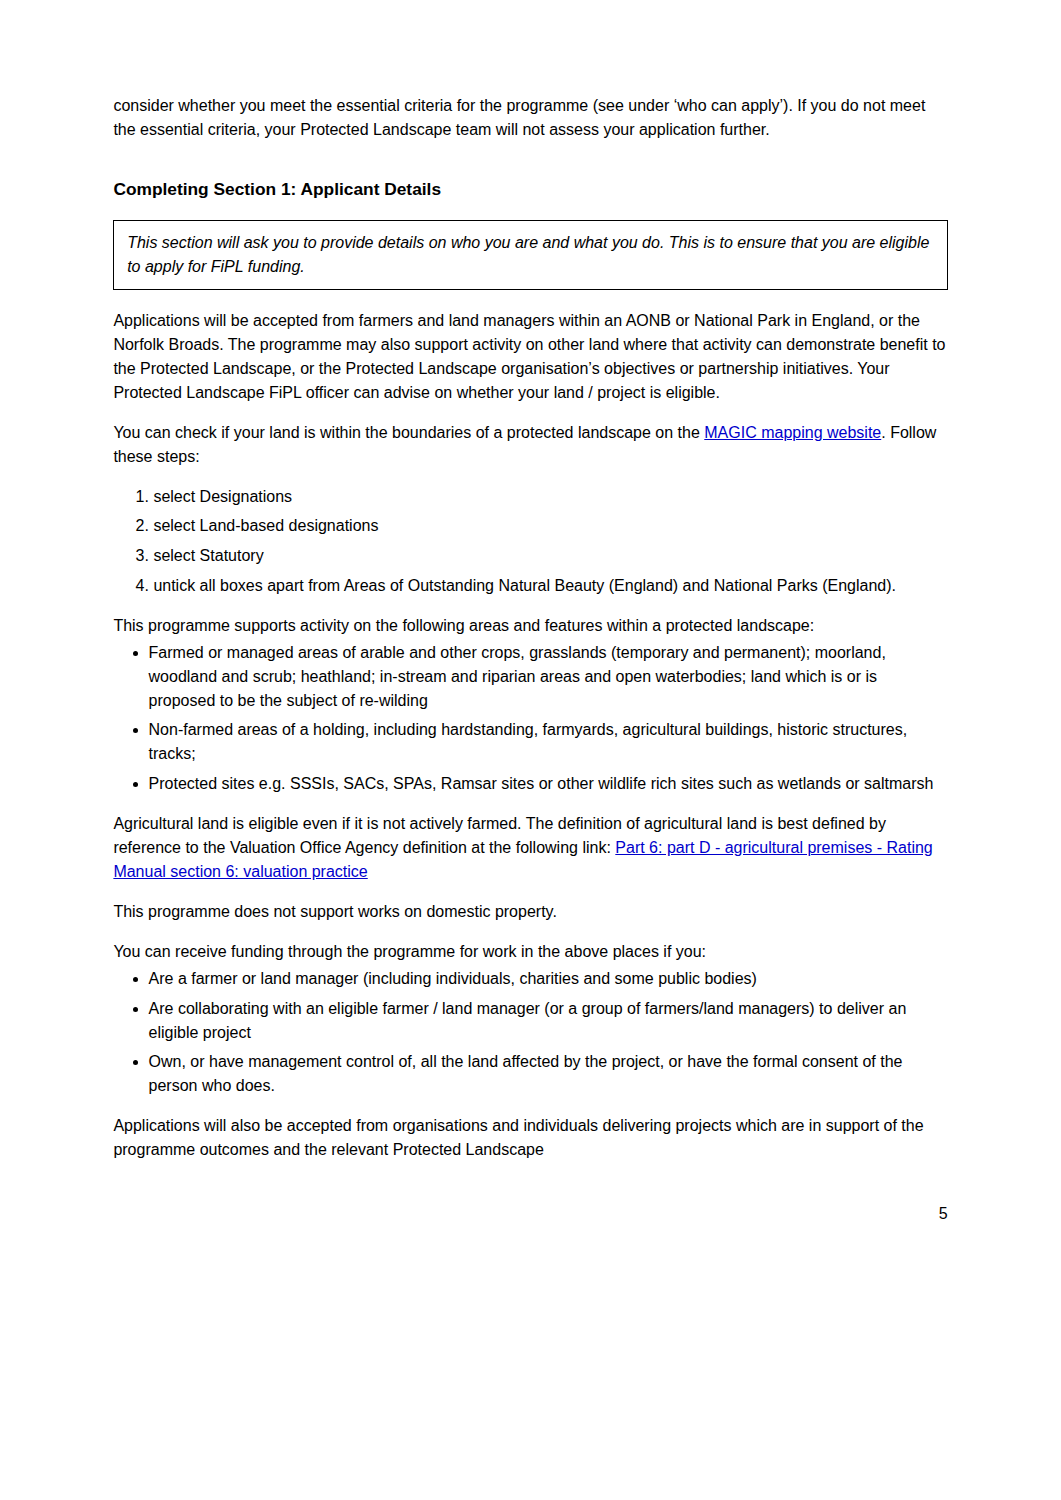consider whether you meet the essential criteria for the programme (see under ‘who can apply’). If you do not meet the essential criteria, your Protected Landscape team will not assess your application further.
Completing Section 1: Applicant Details
This section will ask you to provide details on who you are and what you do. This is to ensure that you are eligible to apply for FiPL funding.
Applications will be accepted from farmers and land managers within an AONB or National Park in England, or the Norfolk Broads. The programme may also support activity on other land where that activity can demonstrate benefit to the Protected Landscape, or the Protected Landscape organisation’s objectives or partnership initiatives. Your Protected Landscape FiPL officer can advise on whether your land / project is eligible.
You can check if your land is within the boundaries of a protected landscape on the MAGIC mapping website. Follow these steps:
select Designations
select Land-based designations
select Statutory
untick all boxes apart from Areas of Outstanding Natural Beauty (England) and National Parks (England).
This programme supports activity on the following areas and features within a protected landscape:
Farmed or managed areas of arable and other crops, grasslands (temporary and permanent); moorland, woodland and scrub; heathland; in-stream and riparian areas and open waterbodies; land which is or is proposed to be the subject of re-wilding
Non-farmed areas of a holding, including hardstanding, farmyards, agricultural buildings, historic structures, tracks;
Protected sites e.g. SSSIs, SACs, SPAs, Ramsar sites or other wildlife rich sites such as wetlands or saltmarsh
Agricultural land is eligible even if it is not actively farmed. The definition of agricultural land is best defined by reference to the Valuation Office Agency definition at the following link: Part 6: part D - agricultural premises - Rating Manual section 6: valuation practice
This programme does not support works on domestic property.
You can receive funding through the programme for work in the above places if you:
Are a farmer or land manager (including individuals, charities and some public bodies)
Are collaborating with an eligible farmer / land manager (or a group of farmers/land managers) to deliver an eligible project
Own, or have management control of, all the land affected by the project, or have the formal consent of the person who does.
Applications will also be accepted from organisations and individuals delivering projects which are in support of the programme outcomes and the relevant Protected Landscape
5